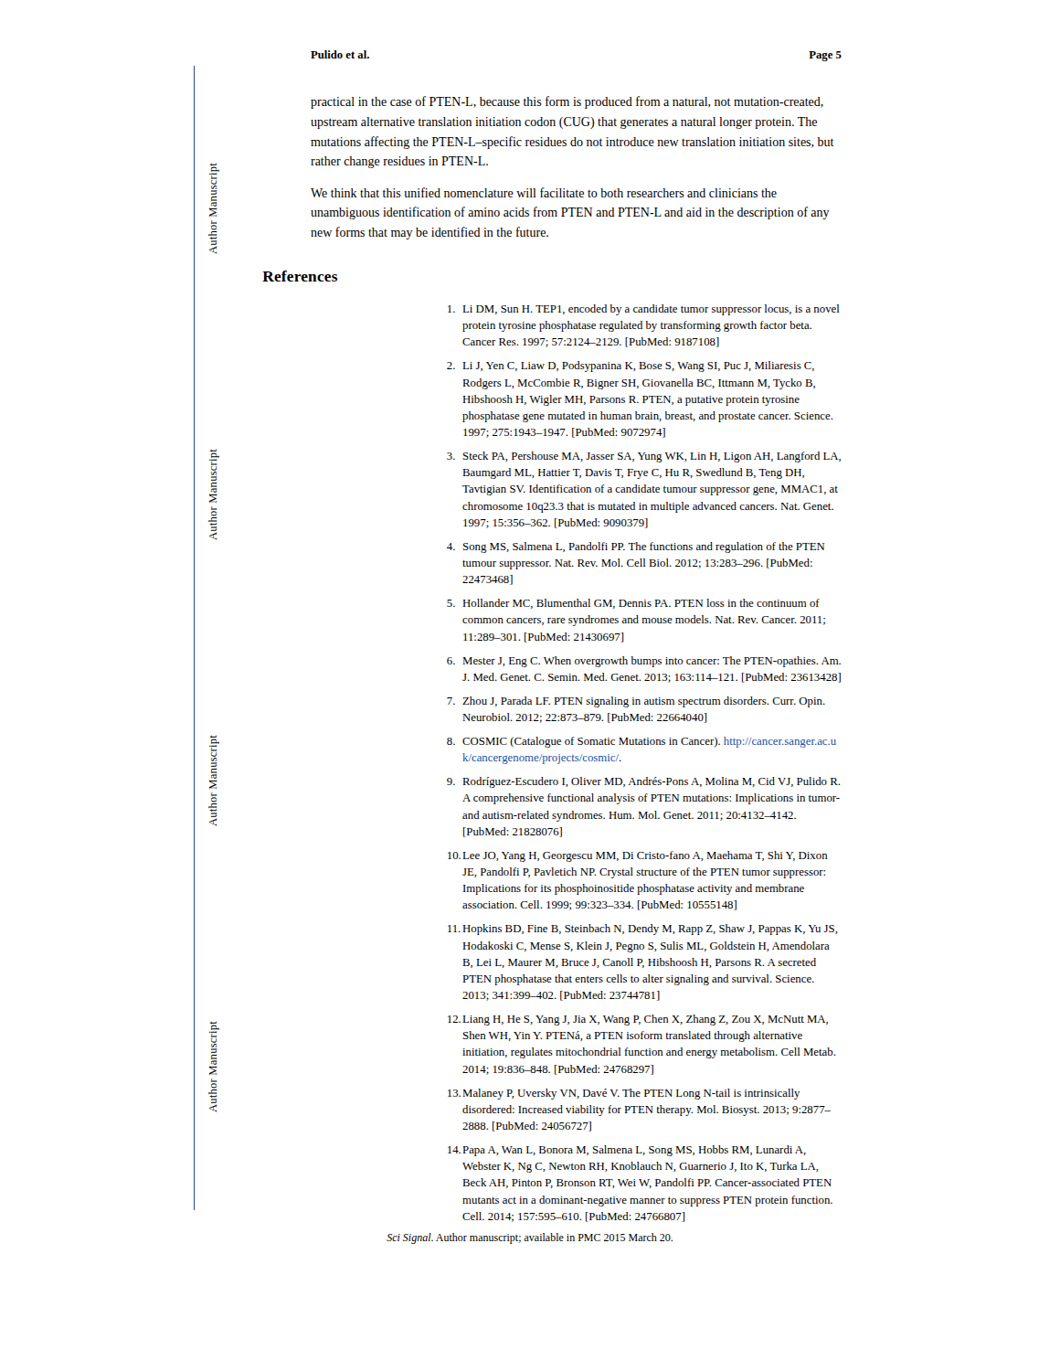Author Manuscript Author Manuscript Author Manuscript Author Manuscript
Pulido et al.
Page 5
practical in the case of PTEN-L, because this form is produced from a natural, not mutation-created, upstream alternative translation initiation codon (CUG) that generates a natural longer protein. The mutations affecting the PTEN-L–specific residues do not introduce new translation initiation sites, but rather change residues in PTEN-L.
We think that this unified nomenclature will facilitate to both researchers and clinicians the unambiguous identification of amino acids from PTEN and PTEN-L and aid in the description of any new forms that may be identified in the future.
References
Li DM, Sun H. TEP1, encoded by a candidate tumor suppressor locus, is a novel protein tyrosine phosphatase regulated by transforming growth factor beta. Cancer Res. 1997; 57:2124–2129. [PubMed: 9187108]
Li J, Yen C, Liaw D, Podsypanina K, Bose S, Wang SI, Puc J, Miliaresis C, Rodgers L, McCombie R, Bigner SH, Giovanella BC, Ittmann M, Tycko B, Hibshoosh H, Wigler MH, Parsons R. PTEN, a putative protein tyrosine phosphatase gene mutated in human brain, breast, and prostate cancer. Science. 1997; 275:1943–1947. [PubMed: 9072974]
Steck PA, Pershouse MA, Jasser SA, Yung WK, Lin H, Ligon AH, Langford LA, Baumgard ML, Hattier T, Davis T, Frye C, Hu R, Swedlund B, Teng DH, Tavtigian SV. Identification of a candidate tumour suppressor gene, MMAC1, at chromosome 10q23.3 that is mutated in multiple advanced cancers. Nat. Genet. 1997; 15:356–362. [PubMed: 9090379]
Song MS, Salmena L, Pandolfi PP. The functions and regulation of the PTEN tumour suppressor. Nat. Rev. Mol. Cell Biol. 2012; 13:283–296. [PubMed: 22473468]
Hollander MC, Blumenthal GM, Dennis PA. PTEN loss in the continuum of common cancers, rare syndromes and mouse models. Nat. Rev. Cancer. 2011; 11:289–301. [PubMed: 21430697]
Mester J, Eng C. When overgrowth bumps into cancer: The PTEN-opathies. Am. J. Med. Genet. C. Semin. Med. Genet. 2013; 163:114–121. [PubMed: 23613428]
Zhou J, Parada LF. PTEN signaling in autism spectrum disorders. Curr. Opin. Neurobiol. 2012; 22:873–879. [PubMed: 22664040]
COSMIC (Catalogue of Somatic Mutations in Cancer). http://cancer.sanger.ac.uk/cancergenome/projects/cosmic/.
Rodríguez-Escudero I, Oliver MD, Andrés-Pons A, Molina M, Cid VJ, Pulido R. A comprehensive functional analysis of PTEN mutations: Implications in tumor- and autism-related syndromes. Hum. Mol. Genet. 2011; 20:4132–4142. [PubMed: 21828076]
Lee JO, Yang H, Georgescu MM, Di Cristo-fano A, Maehama T, Shi Y, Dixon JE, Pandolfi P, Pavletich NP. Crystal structure of the PTEN tumor suppressor: Implications for its phosphoinositide phosphatase activity and membrane association. Cell. 1999; 99:323–334. [PubMed: 10555148]
Hopkins BD, Fine B, Steinbach N, Dendy M, Rapp Z, Shaw J, Pappas K, Yu JS, Hodakoski C, Mense S, Klein J, Pegno S, Sulis ML, Goldstein H, Amendolara B, Lei L, Maurer M, Bruce J, Canoll P, Hibshoosh H, Parsons R. A secreted PTEN phosphatase that enters cells to alter signaling and survival. Science. 2013; 341:399–402. [PubMed: 23744781]
Liang H, He S, Yang J, Jia X, Wang P, Chen X, Zhang Z, Zou X, McNutt MA, Shen WH, Yin Y. PTENá, a PTEN isoform translated through alternative initiation, regulates mitochondrial function and energy metabolism. Cell Metab. 2014; 19:836–848. [PubMed: 24768297]
Malaney P, Uversky VN, Davé V. The PTEN Long N-tail is intrinsically disordered: Increased viability for PTEN therapy. Mol. Biosyst. 2013; 9:2877–2888. [PubMed: 24056727]
Papa A, Wan L, Bonora M, Salmena L, Song MS, Hobbs RM, Lunardi A, Webster K, Ng C, Newton RH, Knoblauch N, Guarnerio J, Ito K, Turka LA, Beck AH, Pinton P, Bronson RT, Wei W, Pandolfi PP. Cancer-associated PTEN mutants act in a dominant-negative manner to suppress PTEN protein function. Cell. 2014; 157:595–610. [PubMed: 24766807]
Sci Signal. Author manuscript; available in PMC 2015 March 20.